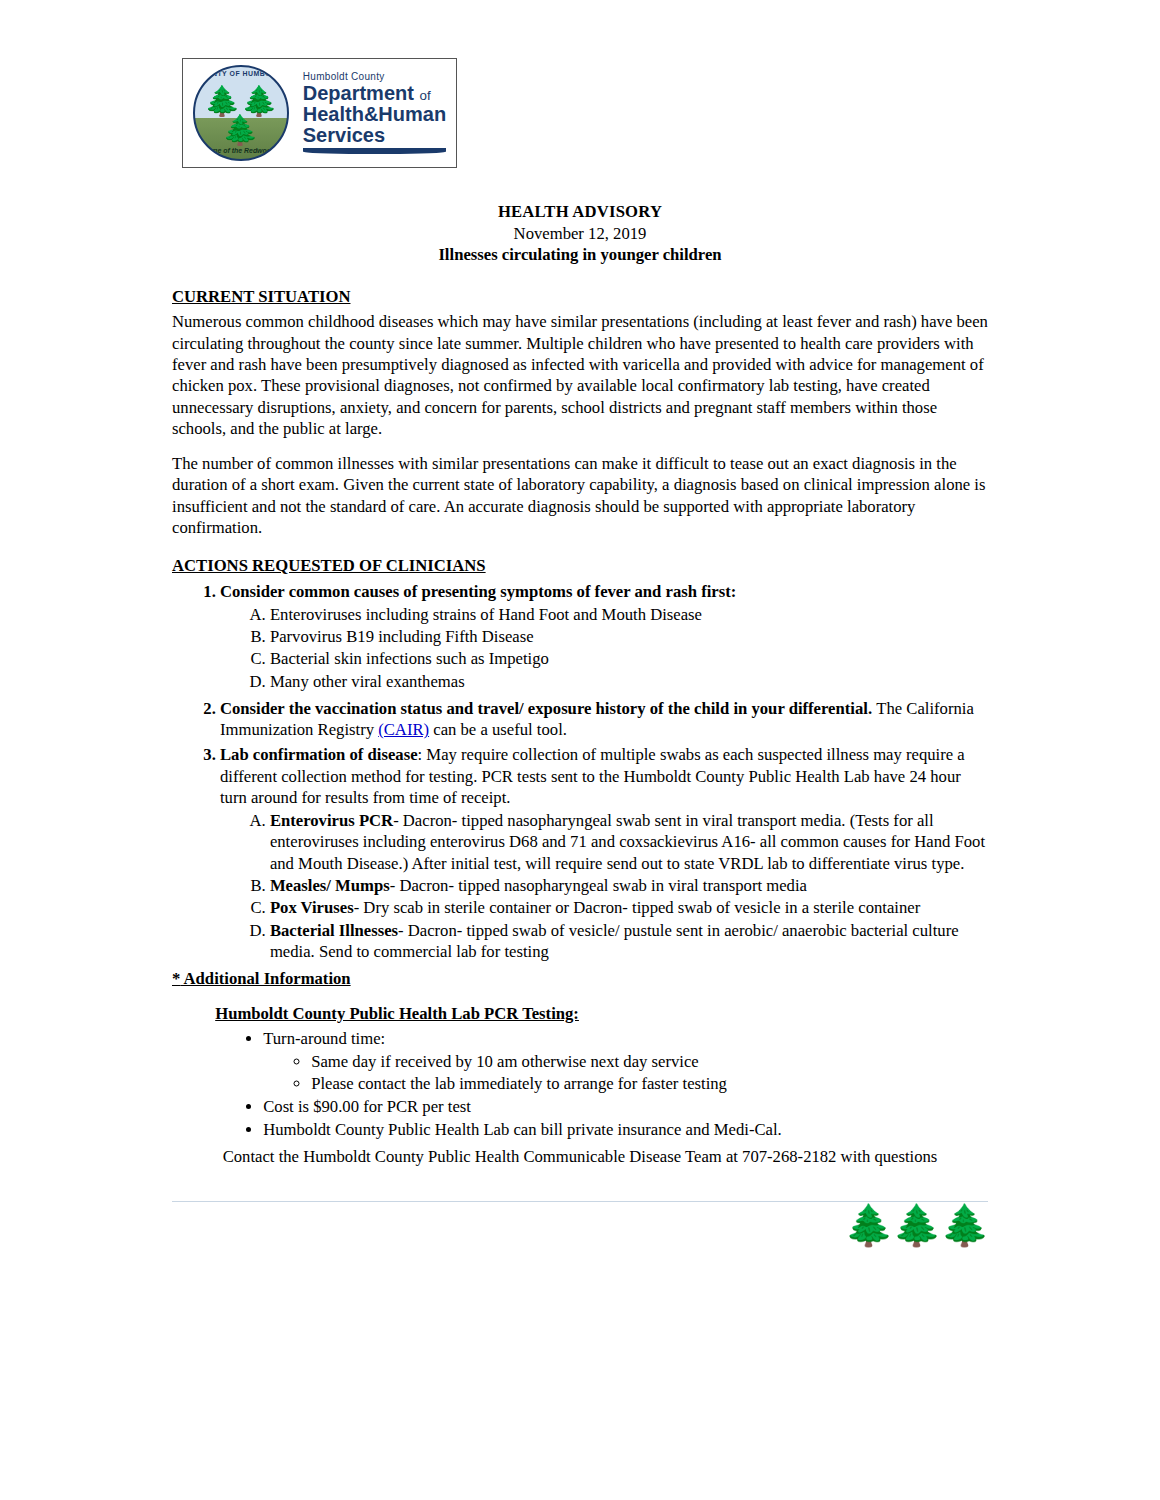COUNTY OF HUMBOLDT
🌲🌲🌲
Home of the Redwoods
Humboldt County
Department of
Health&Human
Services
HEALTH ADVISORY
November 12, 2019
Illnesses circulating in younger children
CURRENT SITUATION
Numerous common childhood diseases which may have similar presentations (including at least fever and rash) have been circulating throughout the county since late summer. Multiple children who have presented to health care providers with fever and rash have been presumptively diagnosed as infected with varicella and provided with advice for management of chicken pox. These provisional diagnoses, not confirmed by available local confirmatory lab testing, have created unnecessary disruptions, anxiety, and concern for parents, school districts and pregnant staff members within those schools, and the public at large.
The number of common illnesses with similar presentations can make it difficult to tease out an exact diagnosis in the duration of a short exam. Given the current state of laboratory capability, a diagnosis based on clinical impression alone is insufficient and not the standard of care. An accurate diagnosis should be supported with appropriate laboratory confirmation.
ACTIONS REQUESTED OF CLINICIANS
Consider common causes of presenting symptoms of fever and rash first:
Enteroviruses including strains of Hand Foot and Mouth Disease
Parvovirus B19 including Fifth Disease
Bacterial skin infections such as Impetigo
Many other viral exanthemas
Consider the vaccination status and travel/ exposure history of the child in your differential. The California Immunization Registry (CAIR) can be a useful tool.
Lab confirmation of disease: May require collection of multiple swabs as each suspected illness may require a different collection method for testing. PCR tests sent to the Humboldt County Public Health Lab have 24 hour turn around for results from time of receipt.
Enterovirus PCR- Dacron- tipped nasopharyngeal swab sent in viral transport media. (Tests for all enteroviruses including enterovirus D68 and 71 and coxsackievirus A16- all common causes for Hand Foot and Mouth Disease.) After initial test, will require send out to state VRDL lab to differentiate virus type.
Measles/ Mumps- Dacron- tipped nasopharyngeal swab in viral transport media
Pox Viruses- Dry scab in sterile container or Dacron- tipped swab of vesicle in a sterile container
Bacterial Illnesses- Dacron- tipped swab of vesicle/ pustule sent in aerobic/ anaerobic bacterial culture media. Send to commercial lab for testing
* Additional Information
Humboldt County Public Health Lab PCR Testing:
Turn-around time:
Same day if received by 10 am otherwise next day service
Please contact the lab immediately to arrange for faster testing
Cost is $90.00 for PCR per test
Humboldt County Public Health Lab can bill private insurance and Medi-Cal.
Contact the Humboldt County Public Health Communicable Disease Team at 707-268-2182 with questions
🌲🌲🌲